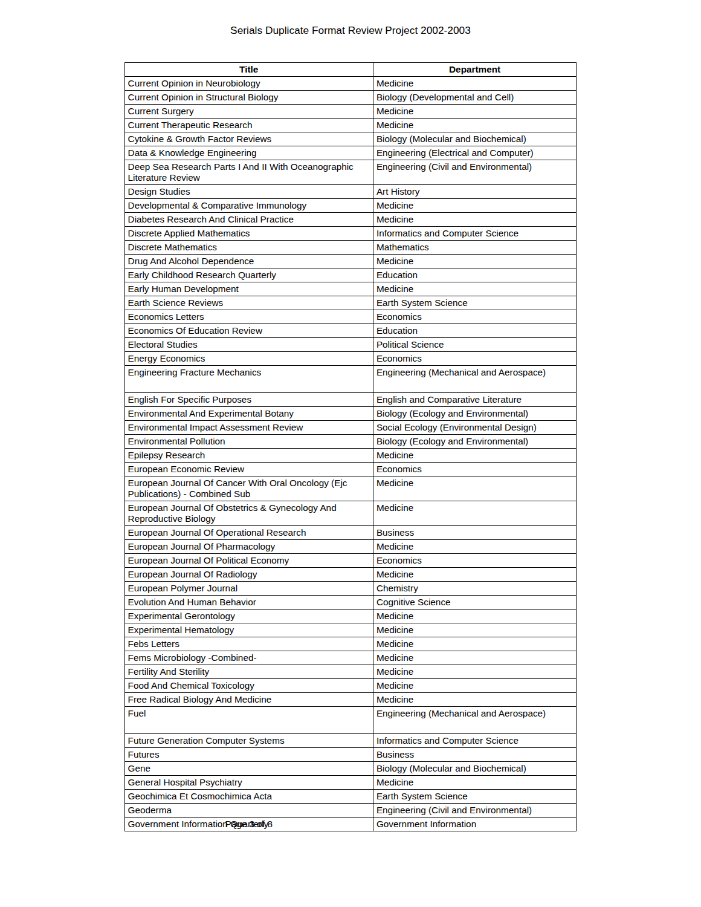Serials Duplicate Format Review Project 2002-2003
| Title | Department |
| --- | --- |
| Current Opinion in Neurobiology | Medicine |
| Current Opinion in Structural Biology | Biology (Developmental and Cell) |
| Current Surgery | Medicine |
| Current Therapeutic Research | Medicine |
| Cytokine & Growth Factor Reviews | Biology (Molecular and Biochemical) |
| Data & Knowledge Engineering | Engineering (Electrical and Computer) |
| Deep Sea Research Parts I And II With Oceanographic Literature Review | Engineering (Civil and Environmental) |
| Design Studies | Art History |
| Developmental & Comparative Immunology | Medicine |
| Diabetes Research And Clinical Practice | Medicine |
| Discrete Applied Mathematics | Informatics and Computer Science |
| Discrete Mathematics | Mathematics |
| Drug And Alcohol Dependence | Medicine |
| Early Childhood Research Quarterly | Education |
| Early Human Development | Medicine |
| Earth Science Reviews | Earth System Science |
| Economics Letters | Economics |
| Economics Of Education Review | Education |
| Electoral Studies | Political Science |
| Energy Economics | Economics |
| Engineering Fracture Mechanics | Engineering (Mechanical and Aerospace) |
| English For Specific Purposes | English and Comparative Literature |
| Environmental And Experimental Botany | Biology (Ecology and Environmental) |
| Environmental Impact Assessment Review | Social Ecology (Environmental Design) |
| Environmental Pollution | Biology (Ecology and Environmental) |
| Epilepsy Research | Medicine |
| European Economic Review | Economics |
| European Journal Of Cancer With Oral Oncology (Ejc Publications) - Combined Sub | Medicine |
| European Journal Of Obstetrics & Gynecology And Reproductive Biology | Medicine |
| European Journal Of Operational Research | Business |
| European Journal Of Pharmacology | Medicine |
| European Journal Of Political Economy | Economics |
| European Journal Of Radiology | Medicine |
| European Polymer Journal | Chemistry |
| Evolution And Human Behavior | Cognitive Science |
| Experimental Gerontology | Medicine |
| Experimental Hematology | Medicine |
| Febs Letters | Medicine |
| Fems Microbiology -Combined- | Medicine |
| Fertility And Sterility | Medicine |
| Food And Chemical Toxicology | Medicine |
| Free Radical Biology And Medicine | Medicine |
| Fuel | Engineering (Mechanical and Aerospace) |
| Future Generation Computer Systems | Informatics and Computer Science |
| Futures | Business |
| Gene | Biology (Molecular and Biochemical) |
| General Hospital Psychiatry | Medicine |
| Geochimica Et Cosmochimica Acta | Earth System Science |
| Geoderma | Engineering (Civil and Environmental) |
| Government Information Quarterly Page 3 of 8 | Government Information |